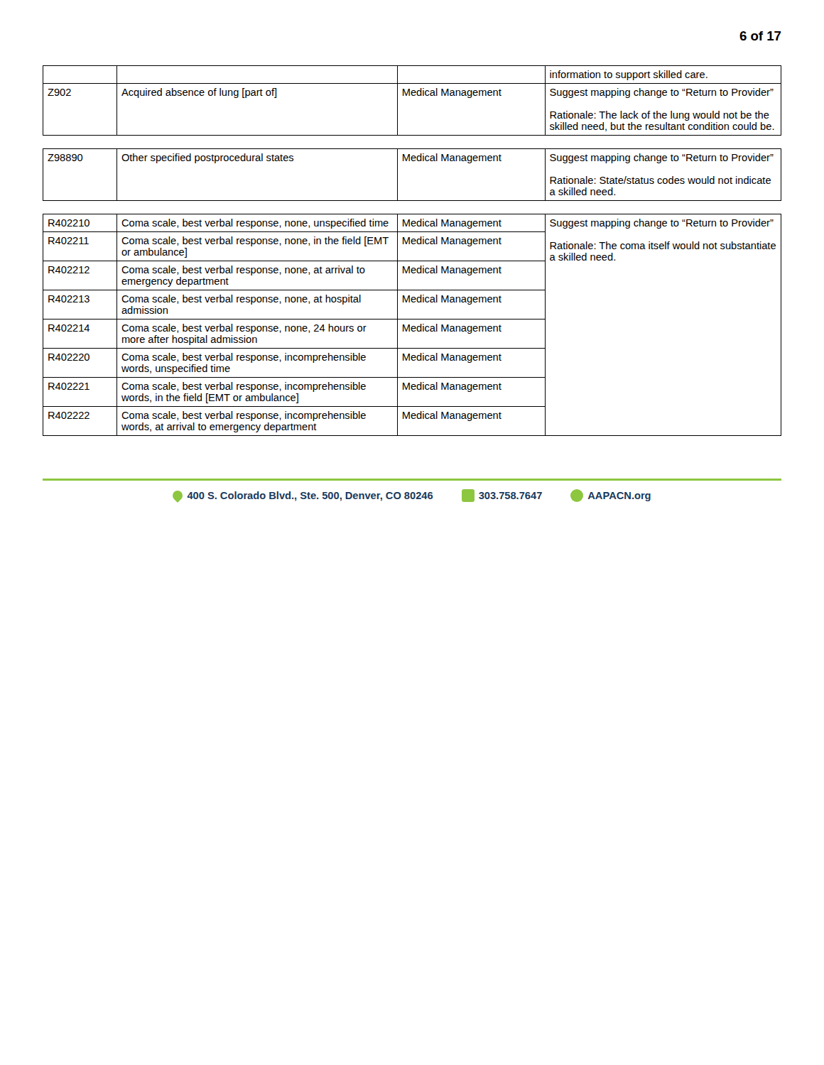6 of 17
| | | | information to support skilled care. |
| Z902 | Acquired absence of lung [part of] | Medical Management | Suggest mapping change to “Return to Provider” Rationale: The lack of the lung would not be the skilled need, but the resultant condition could be. |
| Z98890 | Other specified postprocedural states | Medical Management | Suggest mapping change to “Return to Provider” Rationale: State/status codes would not indicate a skilled need. |
| R402210 | Coma scale, best verbal response, none, unspecified time | Medical Management | Suggest mapping change to “Return to Provider” Rationale: The coma itself would not substantiate a skilled need. |
| R402211 | Coma scale, best verbal response, none, in the field [EMT or ambulance] | Medical Management |
| R402212 | Coma scale, best verbal response, none, at arrival to emergency department | Medical Management |
| R402213 | Coma scale, best verbal response, none, at hospital admission | Medical Management |
| R402214 | Coma scale, best verbal response, none, 24 hours or more after hospital admission | Medical Management |
| R402220 | Coma scale, best verbal response, incomprehensible words, unspecified time | Medical Management |
| R402221 | Coma scale, best verbal response, incomprehensible words, in the field [EMT or ambulance] | Medical Management |
| R402222 | Coma scale, best verbal response, incomprehensible words, at arrival to emergency department | Medical Management |
400 S. Colorado Blvd., Ste. 500, Denver, CO 80246
303.758.7647
AAPACN.org